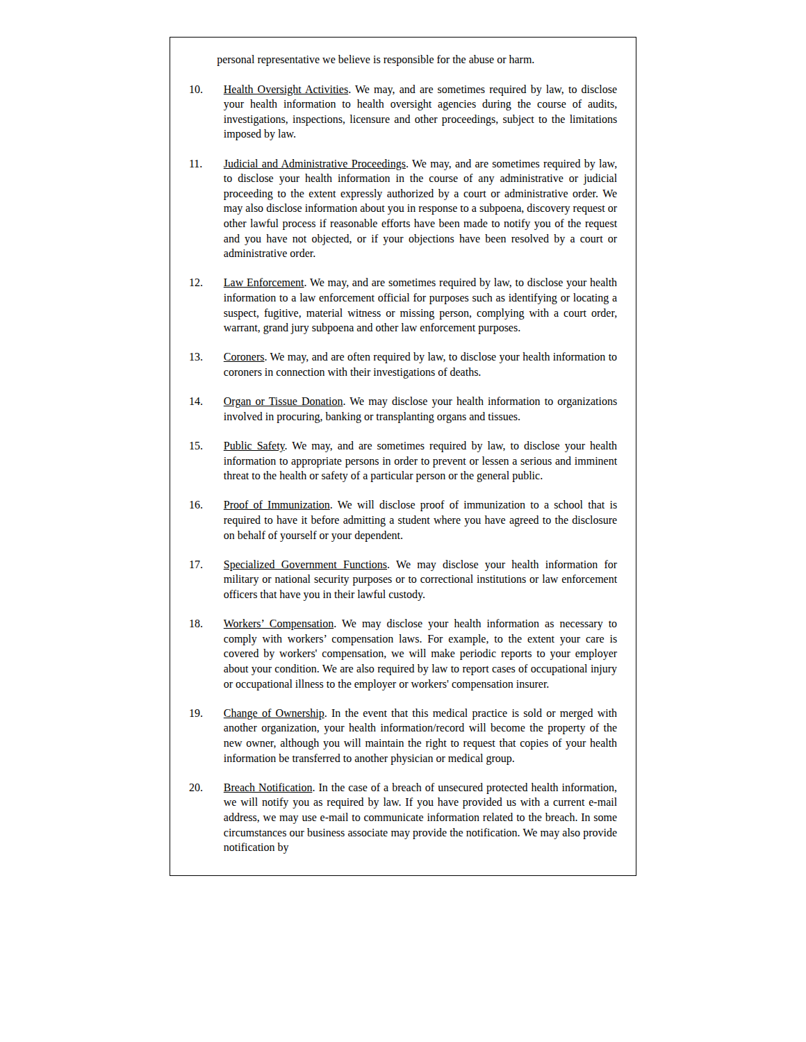personal representative we believe is responsible for the abuse or harm.
10. Health Oversight Activities. We may, and are sometimes required by law, to disclose your health information to health oversight agencies during the course of audits, investigations, inspections, licensure and other proceedings, subject to the limitations imposed by law.
11. Judicial and Administrative Proceedings. We may, and are sometimes required by law, to disclose your health information in the course of any administrative or judicial proceeding to the extent expressly authorized by a court or administrative order. We may also disclose information about you in response to a subpoena, discovery request or other lawful process if reasonable efforts have been made to notify you of the request and you have not objected, or if your objections have been resolved by a court or administrative order.
12. Law Enforcement. We may, and are sometimes required by law, to disclose your health information to a law enforcement official for purposes such as identifying or locating a suspect, fugitive, material witness or missing person, complying with a court order, warrant, grand jury subpoena and other law enforcement purposes.
13. Coroners. We may, and are often required by law, to disclose your health information to coroners in connection with their investigations of deaths.
14. Organ or Tissue Donation. We may disclose your health information to organizations involved in procuring, banking or transplanting organs and tissues.
15. Public Safety. We may, and are sometimes required by law, to disclose your health information to appropriate persons in order to prevent or lessen a serious and imminent threat to the health or safety of a particular person or the general public.
16. Proof of Immunization. We will disclose proof of immunization to a school that is required to have it before admitting a student where you have agreed to the disclosure on behalf of yourself or your dependent.
17. Specialized Government Functions. We may disclose your health information for military or national security purposes or to correctional institutions or law enforcement officers that have you in their lawful custody.
18. Workers’ Compensation. We may disclose your health information as necessary to comply with workers’ compensation laws. For example, to the extent your care is covered by workers' compensation, we will make periodic reports to your employer about your condition. We are also required by law to report cases of occupational injury or occupational illness to the employer or workers' compensation insurer.
19. Change of Ownership. In the event that this medical practice is sold or merged with another organization, your health information/record will become the property of the new owner, although you will maintain the right to request that copies of your health information be transferred to another physician or medical group.
20. Breach Notification. In the case of a breach of unsecured protected health information, we will notify you as required by law. If you have provided us with a current e-mail address, we may use e-mail to communicate information related to the breach. In some circumstances our business associate may provide the notification. We may also provide notification by